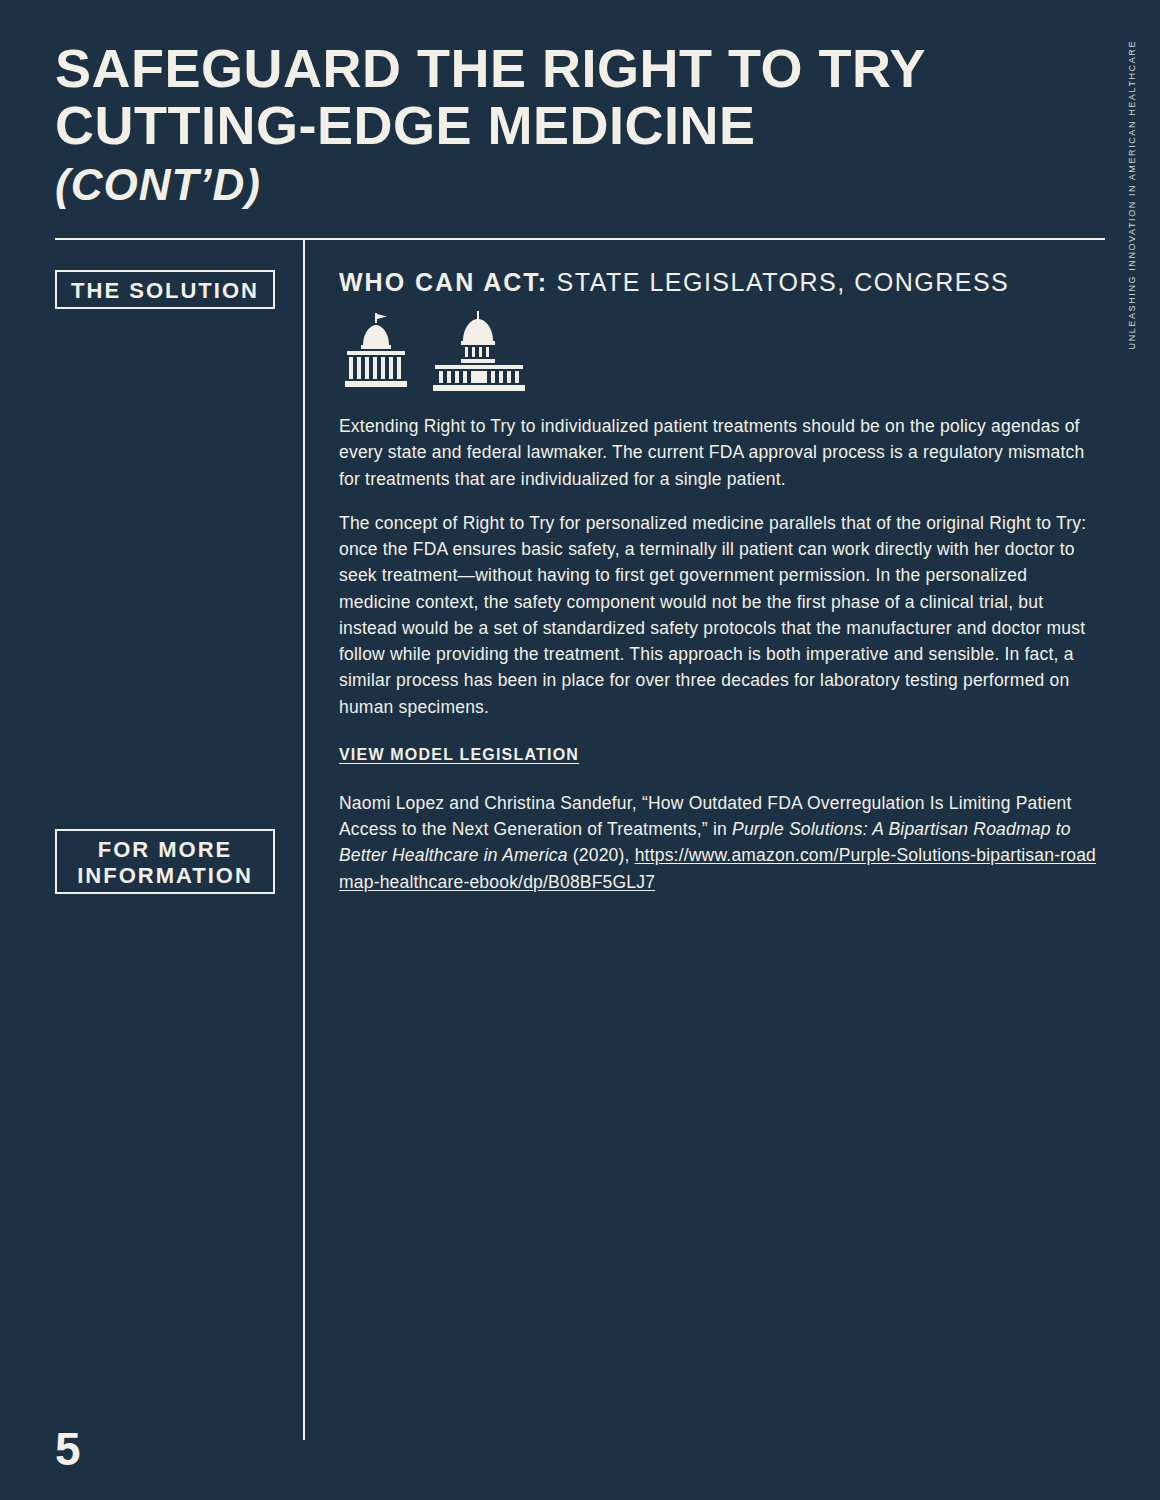Unleashing Innovation in American Healthcare
Safeguard the Right to Try
Cutting-Edge Medicine (Cont’d)
The Solution
For More
Information
Who Can Act: State Legislators, Congress
Extending Right to Try to individualized patient treatments should be on the policy agendas of every state and federal lawmaker. The current FDA approval process is a regulatory mismatch for treatments that are individualized for a single patient.
The concept of Right to Try for personalized medicine parallels that of the original Right to Try: once the FDA ensures basic safety, a terminally ill patient can work directly with her doctor to seek treatment—without having to first get government permission. In the personalized medicine context, the safety component would not be the first phase of a clinical trial, but instead would be a set of standardized safety protocols that the manufacturer and doctor must follow while providing the treatment. This approach is both imperative and sensible. In fact, a similar process has been in place for over three decades for laboratory testing performed on human specimens.
View Model Legislation
Naomi Lopez and Christina Sandefur, “How Outdated FDA Overregulation Is Limiting Patient Access to the Next Generation of Treatments,” in Purple Solutions: A Bipartisan Roadmap to Better Healthcare in America (2020), https://www.amazon.com/Purple-Solutions-bipartisan-roadmap-healthcare-ebook/dp/B08BF5GLJ7
5